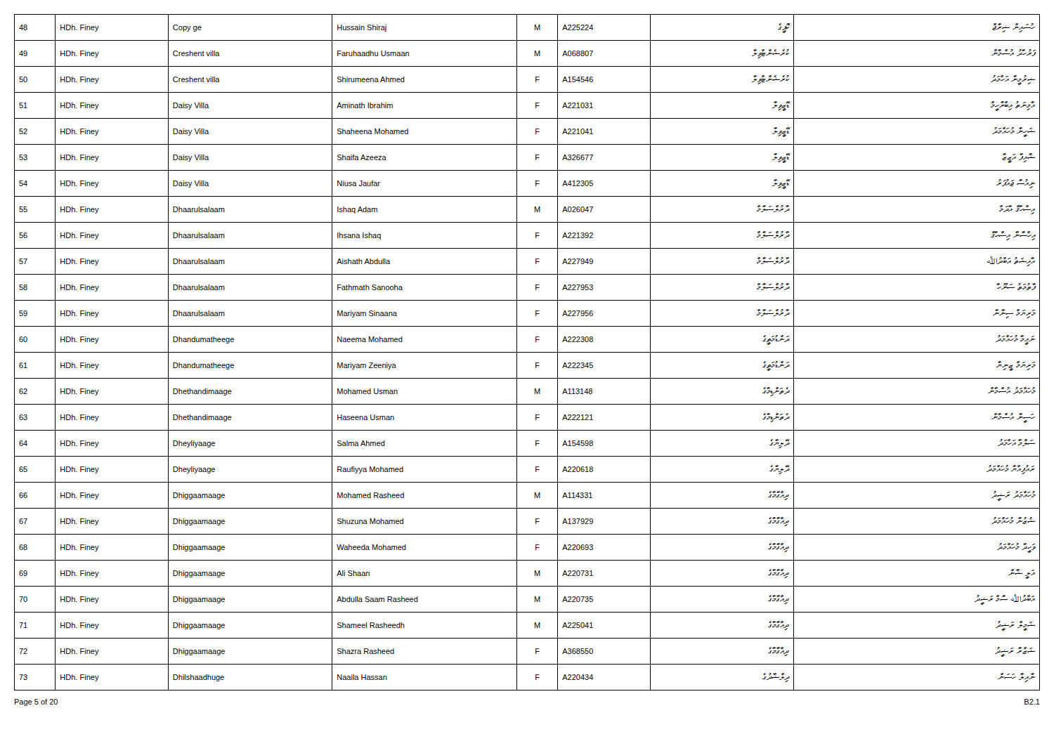| 48 | HDh. Finey | Copy ge | Hussain Shiraj | M | A225224 | ކޮޕީގެ | ހުސައިން ޝިރާޖް |
| 49 | HDh. Finey | Creshent villa | Faruhaadhu Usmaan | M | A068807 | ކުރެޝެންޓްވިލާ | ފަރުހާދު އުސްމާން |
| 50 | HDh. Finey | Creshent villa | Shirumeena Ahmed | F | A154546 | ކުރެޝެންޓްވިލާ | ޝިރުމީނާ އަހްމަދު |
| 51 | HDh. Finey | Daisy Villa | Aminath Ibrahim | F | A221031 | ޑޭޒީވިލާ | އާމިނަތު އިބްރާހީމް |
| 52 | HDh. Finey | Daisy Villa | Shaheena Mohamed | F | A221041 | ޑޭޒީވިލާ | ޝަހީނާ މުހައްމަދު |
| 53 | HDh. Finey | Daisy Villa | Shaifa Azeeza | F | A326677 | ޑޭޒީވިލާ | ޝާއިފާ އަޒީޒާ |
| 54 | HDh. Finey | Daisy Villa | Niusa Jaufar | F | A412305 | ޑޭޒީވިލާ | ނިއުސާ ޖައުފަރު |
| 55 | HDh. Finey | Dhaarulsalaam | Ishaq Adam | M | A026047 | ދާރުލްސަލާމް | އިސްހާޤް އާދަމް |
| 56 | HDh. Finey | Dhaarulsalaam | Ihsana Ishaq | F | A221392 | ދާރުލްސަލާމް | އިހްސާނާ އިސްހާޤް |
| 57 | HDh. Finey | Dhaarulsalaam | Aishath Abdulla | F | A227949 | ދާރުލްސަލާމް | އާއިޝަތު އަބްދުﷲ |
| 58 | HDh. Finey | Dhaarulsalaam | Fathmath Sanooha | F | A227953 | ދާރުލްސަލާމް | ފާތުމަތު ސަނޫހާ |
| 59 | HDh. Finey | Dhaarulsalaam | Mariyam Sinaana | F | A227956 | ދާރުލްސަލާމް | މަރިޔަމް ސިނާނާ |
| 60 | HDh. Finey | Dhandumatheege | Naeema Mohamed | F | A222308 | ދަންޑުމަތީގެ | ނަޢީމާ މުހައްމަދު |
| 61 | HDh. Finey | Dhandumatheege | Mariyam Zeeniya | F | A222345 | ދަންޑުމަތީގެ | މަރިޔަމް ޒީނިޔާ |
| 62 | HDh. Finey | Dhethandimaage | Mohamed Usman | M | A113148 | ދެތަންޑިމާގެ | މުހައްމަދު އުސްމާން |
| 63 | HDh. Finey | Dhethandimaage | Haseena Usman | F | A222121 | ދެތަންޑިމާގެ | ހަސީނާ އުސްމާން |
| 64 | HDh. Finey | Dheyliyaage | Salma Ahmed | F | A154598 | ދޭލިޔާގެ | ސަލްމާ އަހްމަދު |
| 65 | HDh. Finey | Dheyliyaage | Raufiyya Mohamed | F | A220618 | ދޭލިޔާގެ | ރައުފިއްޔާ މުހައްމަދު |
| 66 | HDh. Finey | Dhiggaamaage | Mohamed Rasheed | M | A114331 | ދިއްގާމާގެ | މުހައްމަދު ރަޝީދު |
| 67 | HDh. Finey | Dhiggaamaage | Shuzuna Mohamed | F | A137929 | ދިއްގާމާގެ | ޝުޒުނާ މުހައްމަދު |
| 68 | HDh. Finey | Dhiggaamaage | Waheeda Mohamed | F | A220693 | ދިއްގާމާގެ | ވަހީދާ މުހައްމަދު |
| 69 | HDh. Finey | Dhiggaamaage | Ali Shaan | M | A220731 | ދިއްގާމާގެ | އަލީ ޝާން |
| 70 | HDh. Finey | Dhiggaamaage | Abdulla Saam Rasheed | M | A220735 | ދިއްގާމާގެ | އަބްދުﷲ ސާމް ރަޝީދު |
| 71 | HDh. Finey | Dhiggaamaage | Shameel Rasheedh | M | A225041 | ދިއްގާމާގެ | ޝަމީލް ރަޝީދު |
| 72 | HDh. Finey | Dhiggaamaage | Shazra Rasheed | F | A368550 | ދިއްގާމާގެ | ޝަޒްރާ ރަޝީދު |
| 73 | HDh. Finey | Dhilshaadhuge | Naaila Hassan | F | A220434 | ދިލްޝާދުގެ | ނާއިލާ ހަސަން |
Page 5 of 20
B2.1